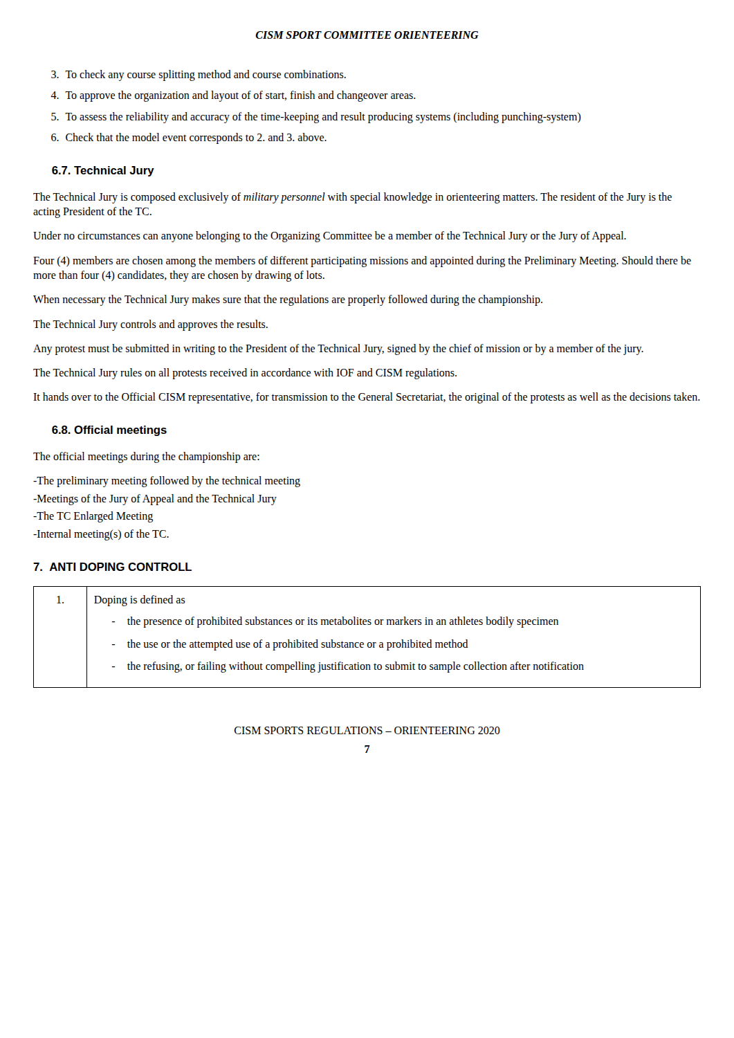CISM SPORT COMMITTEE ORIENTEERING
To check any course splitting method and course combinations.
To approve the organization and layout of of start, finish and changeover areas.
To assess the reliability and accuracy of the time-keeping and result producing systems (including punching-system)
Check that the model event corresponds to 2. and 3. above.
6.7. Technical Jury
The Technical Jury is composed exclusively of military personnel with special knowledge in orienteering matters. The resident of the Jury is the acting President of the TC.
Under no circumstances can anyone belonging to the Organizing Committee be a member of the Technical Jury or the Jury of Appeal.
Four (4) members are chosen among the members of different participating missions and appointed during the Preliminary Meeting. Should there be more than four (4) candidates, they are chosen by drawing of lots.
When necessary the Technical Jury makes sure that the regulations are properly followed during the championship.
The Technical Jury controls and approves the results.
Any protest must be submitted in writing to the President of the Technical Jury, signed by the chief of mission or by a member of the jury.
The Technical Jury rules on all protests received in accordance with IOF and CISM regulations.
It hands over to the Official CISM representative, for transmission to the General Secretariat, the original of the protests as well as the decisions taken.
6.8. Official meetings
The official meetings during the championship are:
-The preliminary meeting followed by the technical meeting
-Meetings of the Jury of Appeal and the Technical Jury
-The TC Enlarged Meeting
-Internal meeting(s) of the TC.
7. ANTI DOPING CONTROLL
| 1. | Doping is defined as the presence of prohibited substances or its metabolites or markers in an athletes bodily specimen the use or the attempted use of a prohibited substance or a prohibited method the refusing, or failing without compelling justification to submit to sample collection after notification |
CISM SPORTS REGULATIONS – ORIENTEERING 2020
7